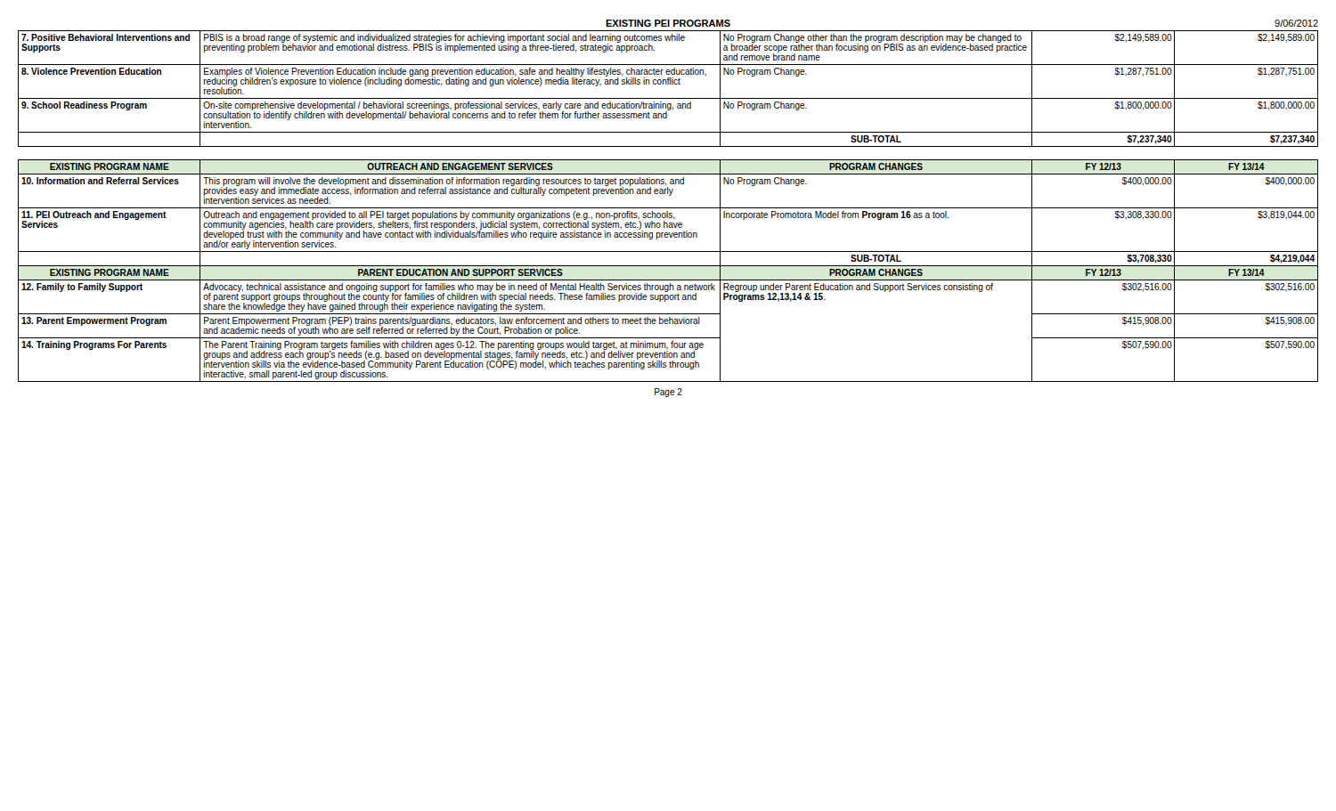EXISTING PEI PROGRAMS
9/06/2012
| 7. Positive Behavioral Interventions and Supports | PBIS is a broad range of systemic and individualized strategies for achieving important social and learning outcomes while preventing problem behavior and emotional distress. PBIS is implemented using a three-tiered, strategic approach. | No Program Change other than the program description may be changed to a broader scope rather than focusing on PBIS as an evidence-based practice and remove brand name | $2,149,589.00 | $2,149,589.00 |
| 8. Violence Prevention Education | Examples of Violence Prevention Education include gang prevention education, safe and healthy lifestyles, character education, reducing children’s exposure to violence (including domestic, dating and gun violence) media literacy, and skills in conflict resolution. | No Program Change. | $1,287,751.00 | $1,287,751.00 |
| 9. School Readiness Program | On-site comprehensive developmental / behavioral screenings, professional services, early care and education/training, and consultation to identify children with developmental/ behavioral concerns and to refer them for further assessment and intervention. | No Program Change. | $1,800,000.00 | $1,800,000.00 |
| | | SUB-TOTAL | $7,237,340 | $7,237,340 |
| EXISTING PROGRAM NAME | OUTREACH AND ENGAGEMENT SERVICES | PROGRAM CHANGES | FY 12/13 | FY 13/14 |
| 10. Information and Referral Services | This program will involve the development and dissemination of information regarding resources to target populations, and provides easy and immediate access, information and referral assistance and culturally competent prevention and early intervention services as needed. | No Program Change. | $400,000.00 | $400,000.00 |
| 11. PEI Outreach and Engagement Services | Outreach and engagement provided to all PEI target populations by community organizations (e.g., non-profits, schools, community agencies, health care providers, shelters, first responders, judicial system, correctional system, etc.) who have developed trust with the community and have contact with individuals/families who require assistance in accessing prevention and/or early intervention services. | Incorporate Promotora Model from Program 16 as a tool. | $3,308,330.00 | $3,819,044.00 |
| | | SUB-TOTAL | $3,708,330 | $4,219,044 |
| EXISTING PROGRAM NAME | PARENT EDUCATION AND SUPPORT SERVICES | PROGRAM CHANGES | FY 12/13 | FY 13/14 |
| 12. Family to Family Support | Advocacy, technical assistance and ongoing support for families who may be in need of Mental Health Services through a network of parent support groups throughout the county for families of children with special needs. These families provide support and share the knowledge they have gained through their experience navigating the system. | Regroup under Parent Education and Support Services consisting of Programs 12,13,14 & 15 . | $302,516.00 | $302,516.00 |
| 13. Parent Empowerment Program | Parent Empowerment Program (PEP) trains parents/guardians, educators, law enforcement and others to meet the behavioral and academic needs of youth who are self referred or referred by the Court, Probation or police. | $415,908.00 | $415,908.00 |
| 14. Training Programs For Parents | The Parent Training Program targets families with children ages 0-12. The parenting groups would target, at minimum, four age groups and address each group’s needs (e.g. based on developmental stages, family needs, etc.) and deliver prevention and intervention skills via the evidence-based Community Parent Education (COPE) model, which teaches parenting skills through interactive, small parent-led group discussions. | $507,590.00 | $507,590.00 |
Page 2